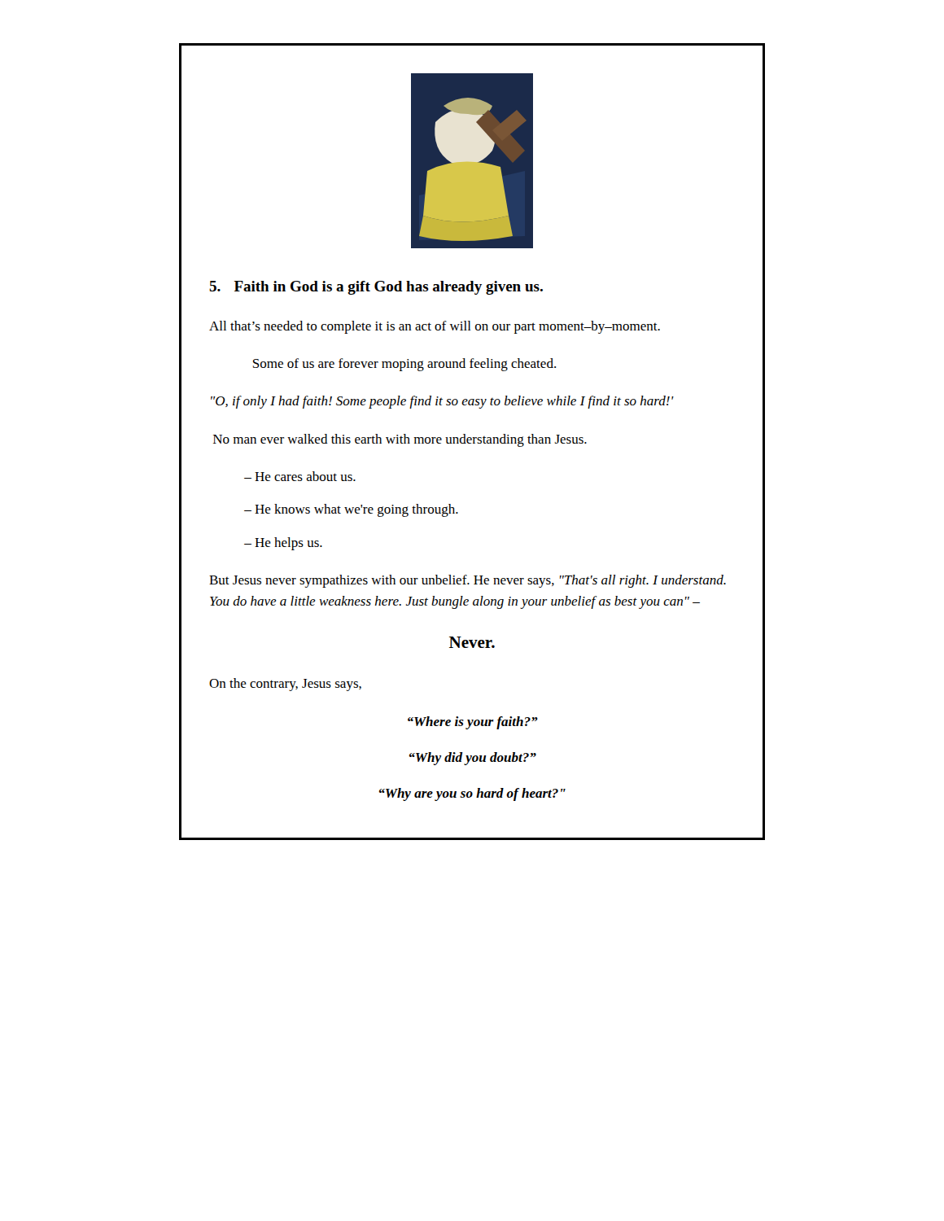5. Faith in God is a gift God has already given us.
All that’s needed to complete it is an act of will on our part moment–by–moment.
Some of us are forever moping around feeling cheated.
"O, if only I had faith! Some people find it so easy to believe while I find it so hard!'
No man ever walked this earth with more understanding than Jesus.
– He cares about us.
– He knows what we're going through.
– He helps us.
But Jesus never sympathizes with our unbelief. He never says, "That's all right. I understand. You do have a little weakness here. Just bungle along in your unbelief as best you can" –
Never.
On the contrary, Jesus says,
“Where is your faith?”
“Why did you doubt?”
“Why are you so hard of heart?"